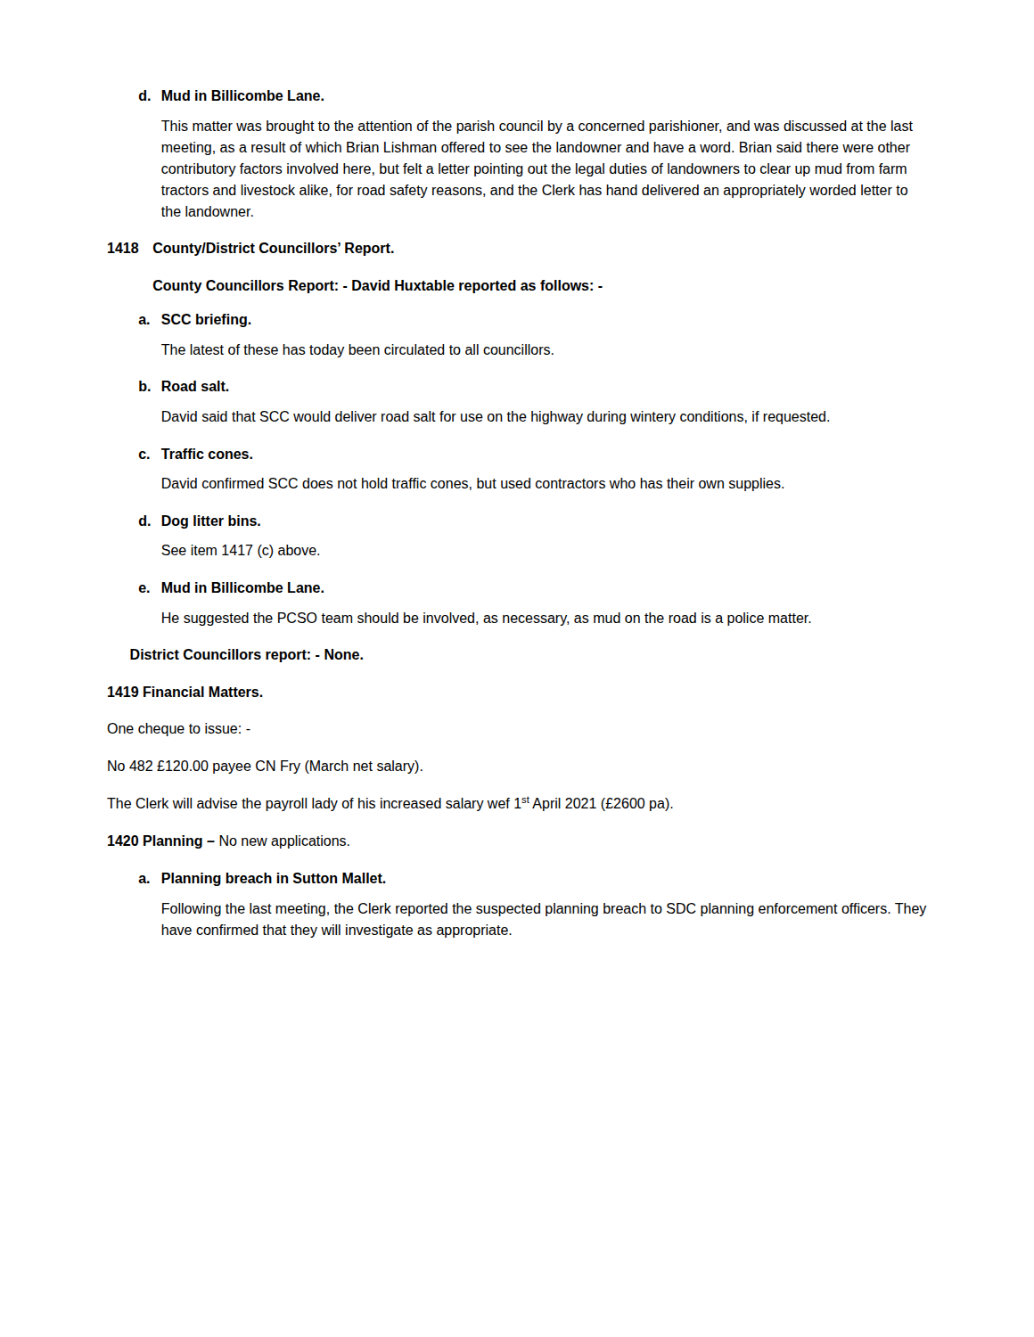d. Mud in Billicombe Lane.
This matter was brought to the attention of the parish council by a concerned parishioner, and was discussed at the last meeting, as a result of which Brian Lishman offered to see the landowner and have a word. Brian said there were other contributory factors involved here, but felt a letter pointing out the legal duties of landowners to clear up mud from farm tractors and livestock alike, for road safety reasons, and the Clerk has hand delivered an appropriately worded letter to the landowner.
1418 County/District Councillors’ Report.
County Councillors Report: - David Huxtable reported as follows: -
a. SCC briefing.
The latest of these has today been circulated to all councillors.
b. Road salt.
David said that SCC would deliver road salt for use on the highway during wintery conditions, if requested.
c. Traffic cones.
David confirmed SCC does not hold traffic cones, but used contractors who has their own supplies.
d. Dog litter bins.
See item 1417 (c) above.
e. Mud in Billicombe Lane.
He suggested the PCSO team should be involved, as necessary, as mud on the road is a police matter.
District Councillors report: - None.
1419 Financial Matters.
One cheque to issue: -
No 482 £120.00 payee CN Fry (March net salary).
The Clerk will advise the payroll lady of his increased salary wef 1st April 2021 (£2600 pa).
1420 Planning – No new applications.
a. Planning breach in Sutton Mallet.
Following the last meeting, the Clerk reported the suspected planning breach to SDC planning enforcement officers. They have confirmed that they will investigate as appropriate.